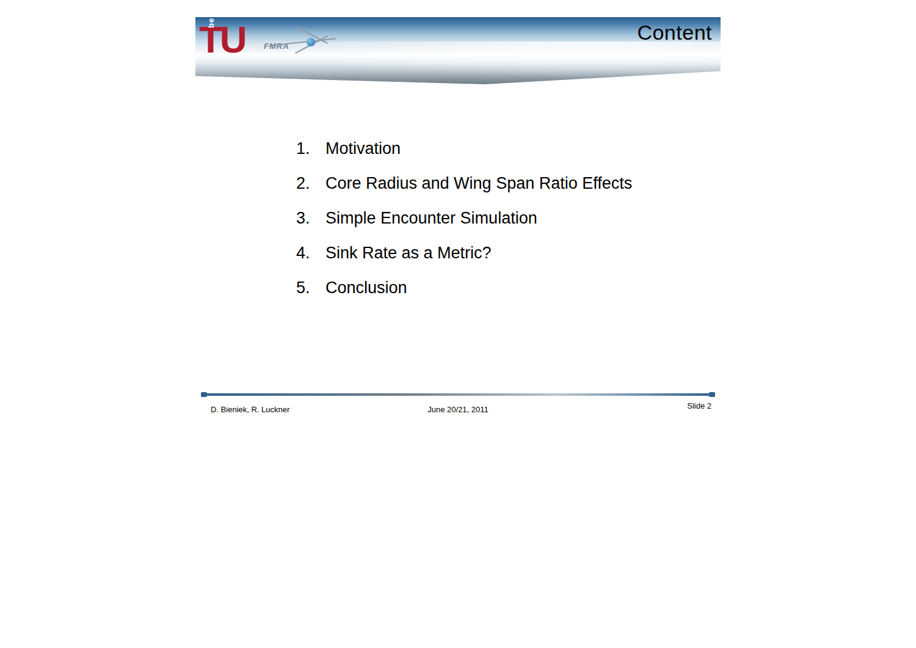Content
TU
berlin
FMRA
Motivation
Core Radius and Wing Span Ratio Effects
Simple Encounter Simulation
Sink Rate as a Metric?
Conclusion
D. Bieniek, R. Luckner June 20/21, 2011 Slide 2